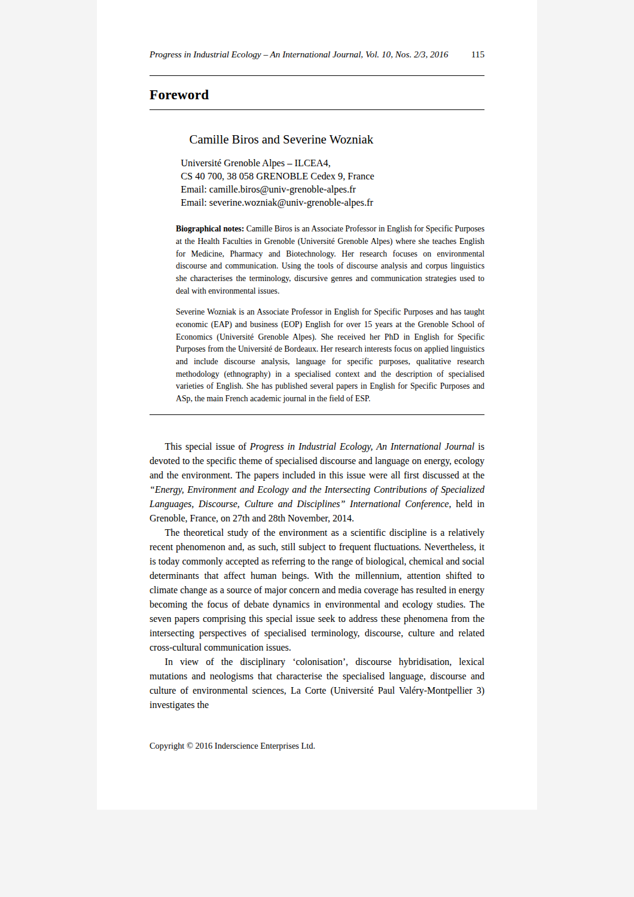Progress in Industrial Ecology – An International Journal, Vol. 10, Nos. 2/3, 2016 115
Foreword
Camille Biros and Severine Wozniak
Université Grenoble Alpes – ILCEA4, CS 40 700, 38 058 GRENOBLE Cedex 9, France Email: camille.biros@univ-grenoble-alpes.fr Email: severine.wozniak@univ-grenoble-alpes.fr
Biographical notes: Camille Biros is an Associate Professor in English for Specific Purposes at the Health Faculties in Grenoble (Université Grenoble Alpes) where she teaches English for Medicine, Pharmacy and Biotechnology. Her research focuses on environmental discourse and communication. Using the tools of discourse analysis and corpus linguistics she characterises the terminology, discursive genres and communication strategies used to deal with environmental issues.
Severine Wozniak is an Associate Professor in English for Specific Purposes and has taught economic (EAP) and business (EOP) English for over 15 years at the Grenoble School of Economics (Université Grenoble Alpes). She received her PhD in English for Specific Purposes from the Université de Bordeaux. Her research interests focus on applied linguistics and include discourse analysis, language for specific purposes, qualitative research methodology (ethnography) in a specialised context and the description of specialised varieties of English. She has published several papers in English for Specific Purposes and ASp, the main French academic journal in the field of ESP.
This special issue of Progress in Industrial Ecology, An International Journal is devoted to the specific theme of specialised discourse and language on energy, ecology and the environment. The papers included in this issue were all first discussed at the “Energy, Environment and Ecology and the Intersecting Contributions of Specialized Languages, Discourse, Culture and Disciplines” International Conference, held in Grenoble, France, on 27th and 28th November, 2014.
The theoretical study of the environment as a scientific discipline is a relatively recent phenomenon and, as such, still subject to frequent fluctuations. Nevertheless, it is today commonly accepted as referring to the range of biological, chemical and social determinants that affect human beings. With the millennium, attention shifted to climate change as a source of major concern and media coverage has resulted in energy becoming the focus of debate dynamics in environmental and ecology studies. The seven papers comprising this special issue seek to address these phenomena from the intersecting perspectives of specialised terminology, discourse, culture and related cross-cultural communication issues.
In view of the disciplinary ‘colonisation’, discourse hybridisation, lexical mutations and neologisms that characterise the specialised language, discourse and culture of environmental sciences, La Corte (Université Paul Valéry-Montpellier 3) investigates the
Copyright © 2016 Inderscience Enterprises Ltd.